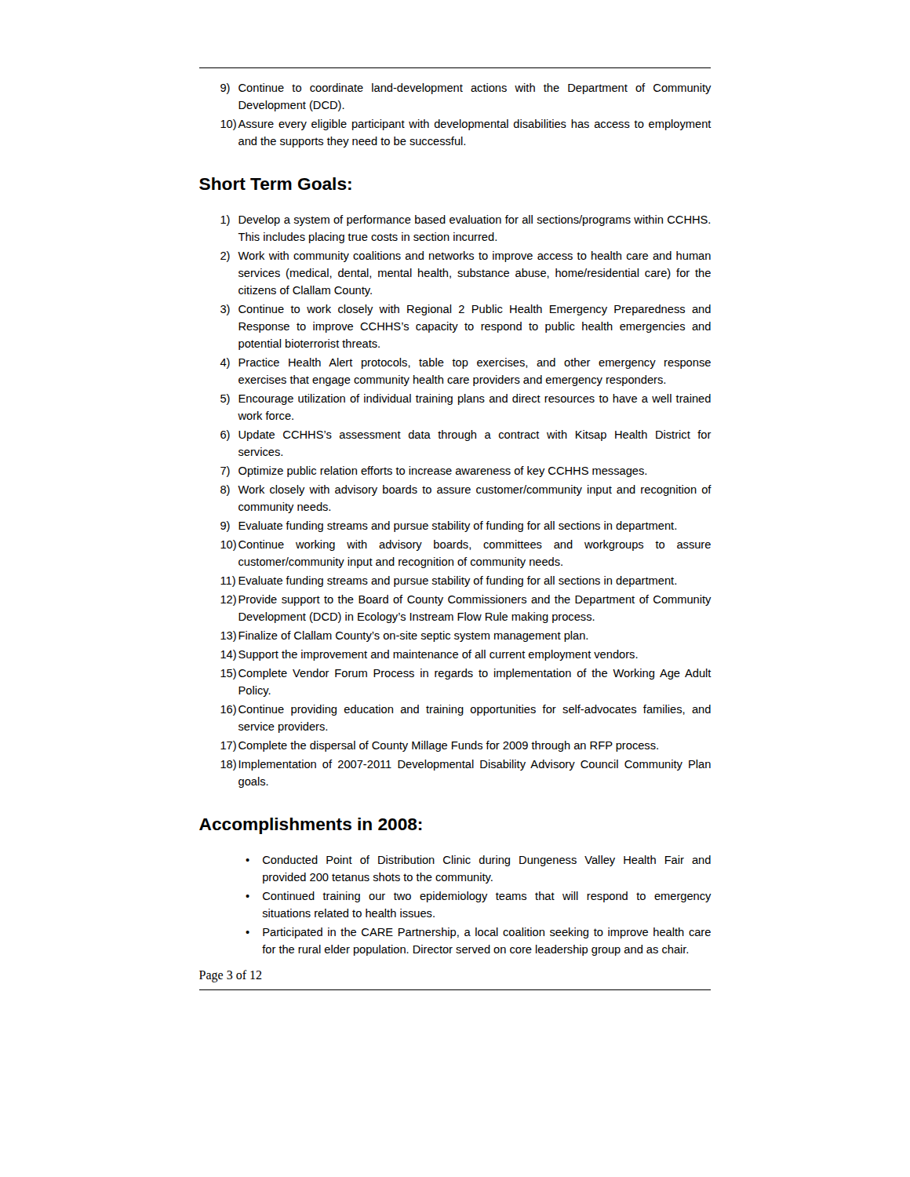9) Continue to coordinate land-development actions with the Department of Community Development (DCD).
10) Assure every eligible participant with developmental disabilities has access to employment and the supports they need to be successful.
Short Term Goals:
1) Develop a system of performance based evaluation for all sections/programs within CCHHS. This includes placing true costs in section incurred.
2) Work with community coalitions and networks to improve access to health care and human services (medical, dental, mental health, substance abuse, home/residential care) for the citizens of Clallam County.
3) Continue to work closely with Regional 2 Public Health Emergency Preparedness and Response to improve CCHHS’s capacity to respond to public health emergencies and potential bioterrorist threats.
4) Practice Health Alert protocols, table top exercises, and other emergency response exercises that engage community health care providers and emergency responders.
5) Encourage utilization of individual training plans and direct resources to have a well trained work force.
6) Update CCHHS’s assessment data through a contract with Kitsap Health District for services.
7) Optimize public relation efforts to increase awareness of key CCHHS messages.
8) Work closely with advisory boards to assure customer/community input and recognition of community needs.
9) Evaluate funding streams and pursue stability of funding for all sections in department.
10) Continue working with advisory boards, committees and workgroups to assure customer/community input and recognition of community needs.
11) Evaluate funding streams and pursue stability of funding for all sections in department.
12) Provide support to the Board of County Commissioners and the Department of Community Development (DCD) in Ecology’s Instream Flow Rule making process.
13) Finalize of Clallam County’s on-site septic system management plan.
14) Support the improvement and maintenance of all current employment vendors.
15) Complete Vendor Forum Process in regards to implementation of the Working Age Adult Policy.
16) Continue providing education and training opportunities for self-advocates families, and service providers.
17) Complete the dispersal of County Millage Funds for 2009 through an RFP process.
18) Implementation of 2007-2011 Developmental Disability Advisory Council Community Plan goals.
Accomplishments in 2008:
•Conducted Point of Distribution Clinic during Dungeness Valley Health Fair and provided 200 tetanus shots to the community.
•Continued training our two epidemiology teams that will respond to emergency situations related to health issues.
•Participated in the CARE Partnership, a local coalition seeking to improve health care for the rural elder population. Director served on core leadership group and as chair.
Page 3 of 12